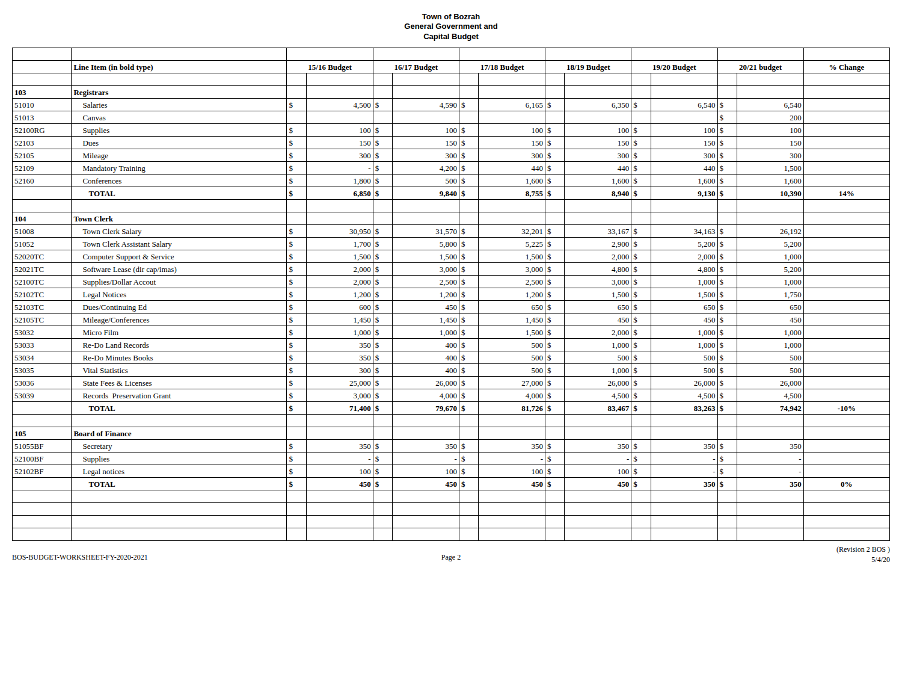Town of Bozrah
General Government and
Capital Budget
| | Line Item (in bold type) | 15/16 Budget | 16/17 Budget | 17/18 Budget | 18/19 Budget | 19/20 Budget | 20/21 budget | % Change |
| 103 | Registrars | | | | | | | | | | | | | |
| 51010 | Salaries | $ | 4,500 | $ | 4,590 | $ | 6,165 | $ | 6,350 | $ | 6,540 | $ | 6,540 | |
| 51013 | Canvas | | | | | | | | | | | $ | 200 | |
| 52100RG | Supplies | $ | 100 | $ | 100 | $ | 100 | $ | 100 | $ | 100 | $ | 100 | |
| 52103 | Dues | $ | 150 | $ | 150 | $ | 150 | $ | 150 | $ | 150 | $ | 150 | |
| 52105 | Mileage | $ | 300 | $ | 300 | $ | 300 | $ | 300 | $ | 300 | $ | 300 | |
| 52109 | Mandatory Training | $ | - | $ | 4,200 | $ | 440 | $ | 440 | $ | 440 | $ | 1,500 | |
| 52160 | Conferences | $ | 1,800 | $ | 500 | $ | 1,600 | $ | 1,600 | $ | 1,600 | $ | 1,600 | |
| | TOTAL | $ | 6,850 | $ | 9,840 | $ | 8,755 | $ | 8,940 | $ | 9,130 | $ | 10,390 | 14% |
| 104 | Town Clerk | | | | | | | | | | | | | |
| 51008 | Town Clerk Salary | $ | 30,950 | $ | 31,570 | $ | 32,201 | $ | 33,167 | $ | 34,163 | $ | 26,192 | |
| 51052 | Town Clerk Assistant Salary | $ | 1,700 | $ | 5,800 | $ | 5,225 | $ | 2,900 | $ | 5,200 | $ | 5,200 | |
| 52020TC | Computer Support & Service | $ | 1,500 | $ | 1,500 | $ | 1,500 | $ | 2,000 | $ | 2,000 | $ | 1,000 | |
| 52021TC | Software Lease (dir cap/imas) | $ | 2,000 | $ | 3,000 | $ | 3,000 | $ | 4,800 | $ | 4,800 | $ | 5,200 | |
| 52100TC | Supplies/Dollar Accout | $ | 2,000 | $ | 2,500 | $ | 2,500 | $ | 3,000 | $ | 1,000 | $ | 1,000 | |
| 52102TC | Legal Notices | $ | 1,200 | $ | 1,200 | $ | 1,200 | $ | 1,500 | $ | 1,500 | $ | 1,750 | |
| 52103TC | Dues/Continuing Ed | $ | 600 | $ | 450 | $ | 650 | $ | 650 | $ | 650 | $ | 650 | |
| 52105TC | Mileage/Conferences | $ | 1,450 | $ | 1,450 | $ | 1,450 | $ | 450 | $ | 450 | $ | 450 | |
| 53032 | Micro Film | $ | 1,000 | $ | 1,000 | $ | 1,500 | $ | 2,000 | $ | 1,000 | $ | 1,000 | |
| 53033 | Re-Do Land Records | $ | 350 | $ | 400 | $ | 500 | $ | 1,000 | $ | 1,000 | $ | 1,000 | |
| 53034 | Re-Do Minutes Books | $ | 350 | $ | 400 | $ | 500 | $ | 500 | $ | 500 | $ | 500 | |
| 53035 | Vital Statistics | $ | 300 | $ | 400 | $ | 500 | $ | 1,000 | $ | 500 | $ | 500 | |
| 53036 | State Fees & Licenses | $ | 25,000 | $ | 26,000 | $ | 27,000 | $ | 26,000 | $ | 26,000 | $ | 26,000 | |
| 53039 | Records Preservation Grant | $ | 3,000 | $ | 4,000 | $ | 4,000 | $ | 4,500 | $ | 4,500 | $ | 4,500 | |
| | TOTAL | $ | 71,400 | $ | 79,670 | $ | 81,726 | $ | 83,467 | $ | 83,263 | $ | 74,942 | -10% |
| 105 | Board of Finance | | | | | | | | | | | | | |
| 51055BF | Secretary | $ | 350 | $ | 350 | $ | 350 | $ | 350 | $ | 350 | $ | 350 | |
| 52100BF | Supplies | $ | - | $ | - | $ | - | $ | - | $ | - | $ | - | |
| 52102BF | Legal notices | $ | 100 | $ | 100 | $ | 100 | $ | 100 | $ | - | $ | - | |
| | TOTAL | $ | 450 | $ | 450 | $ | 450 | $ | 450 | $ | 350 | $ | 350 | 0% |
BOS-BUDGET-WORKSHEET-FY-2020-2021
Page 2
(Revision 2 BOS )
5/4/20